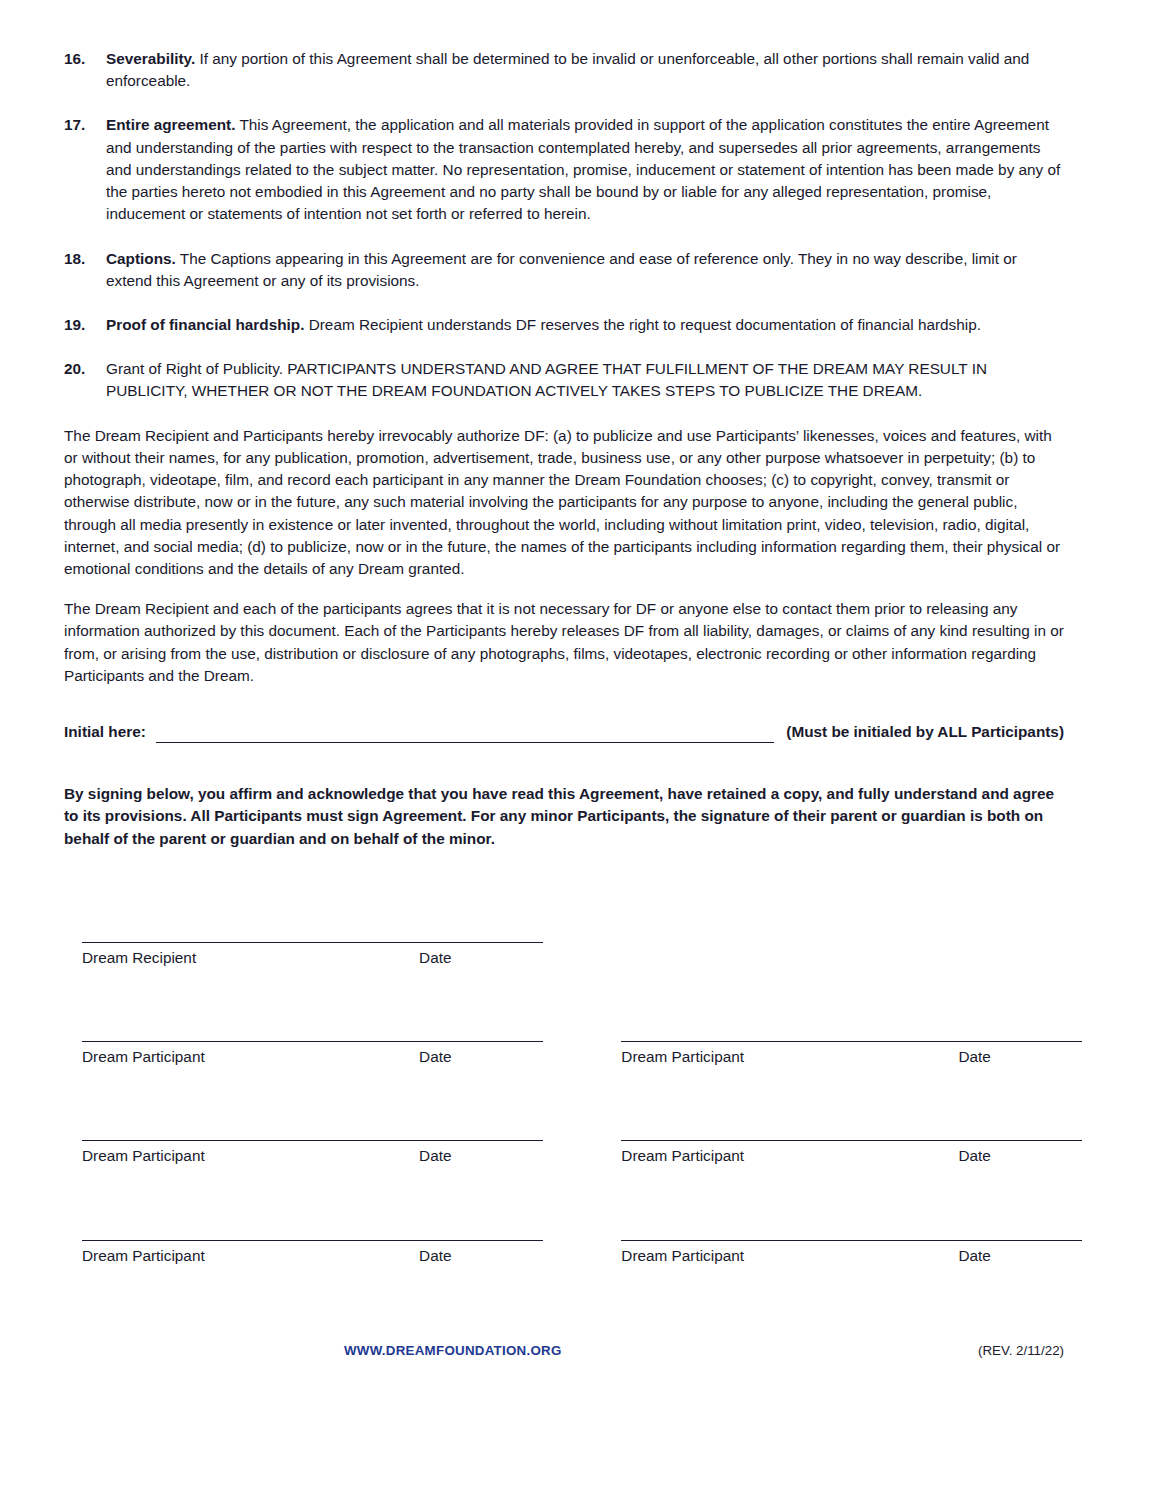16. Severability. If any portion of this Agreement shall be determined to be invalid or unenforceable, all other portions shall remain valid and enforceable.
17. Entire agreement. This Agreement, the application and all materials provided in support of the application constitutes the entire Agreement and understanding of the parties with respect to the transaction contemplated hereby, and supersedes all prior agreements, arrangements and understandings related to the subject matter. No representation, promise, inducement or statement of intention has been made by any of the parties hereto not embodied in this Agreement and no party shall be bound by or liable for any alleged representation, promise, inducement or statements of intention not set forth or referred to herein.
18. Captions. The Captions appearing in this Agreement are for convenience and ease of reference only. They in no way describe, limit or extend this Agreement or any of its provisions.
19. Proof of financial hardship. Dream Recipient understands DF reserves the right to request documentation of financial hardship.
20. Grant of Right of Publicity. PARTICIPANTS UNDERSTAND AND AGREE THAT FULFILLMENT OF THE DREAM MAY RESULT IN PUBLICITY, WHETHER OR NOT THE DREAM FOUNDATION ACTIVELY TAKES STEPS TO PUBLICIZE THE DREAM.
The Dream Recipient and Participants hereby irrevocably authorize DF: (a) to publicize and use Participants’ likenesses, voices and features, with or without their names, for any publication, promotion, advertisement, trade, business use, or any other purpose whatsoever in perpetuity; (b) to photograph, videotape, film, and record each participant in any manner the Dream Foundation chooses; (c) to copyright, convey, transmit or otherwise distribute, now or in the future, any such material involving the participants for any purpose to anyone, including the general public, through all media presently in existence or later invented, throughout the world, including without limitation print, video, television, radio, digital, internet, and social media; (d) to publicize, now or in the future, the names of the participants including information regarding them, their physical or emotional conditions and the details of any Dream granted.
The Dream Recipient and each of the participants agrees that it is not necessary for DF or anyone else to contact them prior to releasing any information authorized by this document. Each of the Participants hereby releases DF from all liability, damages, or claims of any kind resulting in or from, or arising from the use, distribution or disclosure of any photographs, films, videotapes, electronic recording or other information regarding Participants and the Dream.
Initial here: (Must be initialed by ALL Participants)
By signing below, you affirm and acknowledge that you have read this Agreement, have retained a copy, and fully understand and agree to its provisions. All Participants must sign Agreement. For any minor Participants, the signature of their parent or guardian is both on behalf of the parent or guardian and on behalf of the minor.
| Dream Recipient | Date | | | |
| Dream Participant | Date | | Dream Participant | Date |
| Dream Participant | Date | | Dream Participant | Date |
| Dream Participant | Date | | Dream Participant | Date |
WWW.DREAMFOUNDATION.ORG (REV. 2/11/22)